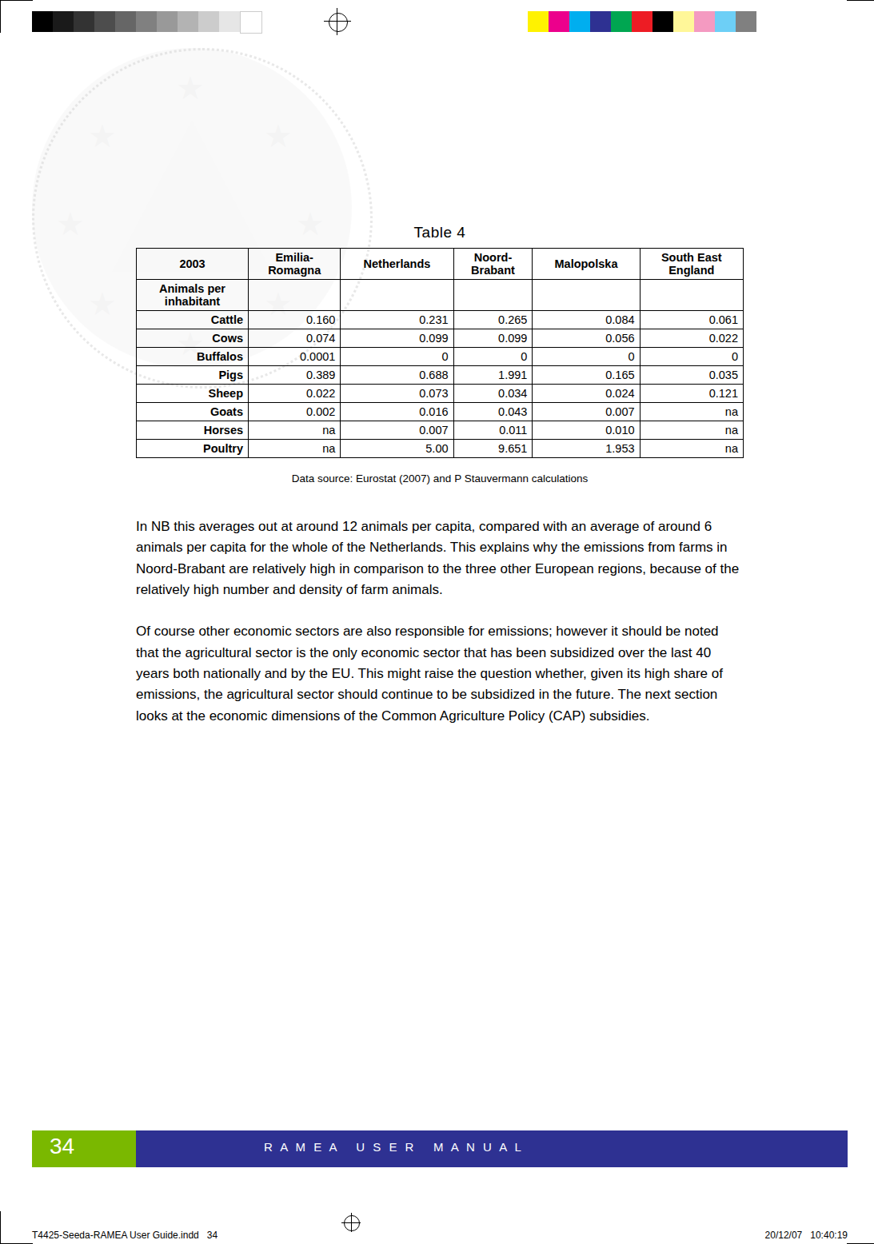★
★
★
★
★
★
★
★
Table 4
| 2003 | Emilia- Romagna | Netherlands | Noord- Brabant | Malopolska | South East England |
| --- | --- | --- | --- | --- | --- |
| Animals per inhabitant | | | | | |
| Cattle | 0.160 | 0.231 | 0.265 | 0.084 | 0.061 |
| Cows | 0.074 | 0.099 | 0.099 | 0.056 | 0.022 |
| Buffalos | 0.0001 | 0 | 0 | 0 | 0 |
| Pigs | 0.389 | 0.688 | 1.991 | 0.165 | 0.035 |
| Sheep | 0.022 | 0.073 | 0.034 | 0.024 | 0.121 |
| Goats | 0.002 | 0.016 | 0.043 | 0.007 | na |
| Horses | na | 0.007 | 0.011 | 0.010 | na |
| Poultry | na | 5.00 | 9.651 | 1.953 | na |
Data source: Eurostat (2007) and P Stauvermann calculations
In NB this averages out at around 12 animals per capita, compared with an average of around 6 animals per capita for the whole of the Netherlands. This explains why the emissions from farms in Noord-Brabant are relatively high in comparison to the three other European regions, because of the relatively high number and density of farm animals.
Of course other economic sectors are also responsible for emissions; however it should be noted that the agricultural sector is the only economic sector that has been subsidized over the last 40 years both nationally and by the EU. This might raise the question whether, given its high share of emissions, the agricultural sector should continue to be subsidized in the future. The next section looks at the economic dimensions of the Common Agriculture Policy (CAP) subsidies.
34
R A M E A U S E R M A N U A L
T4425-Seeda-RAMEA User Guide.indd 34
20/12/07 10:40:19